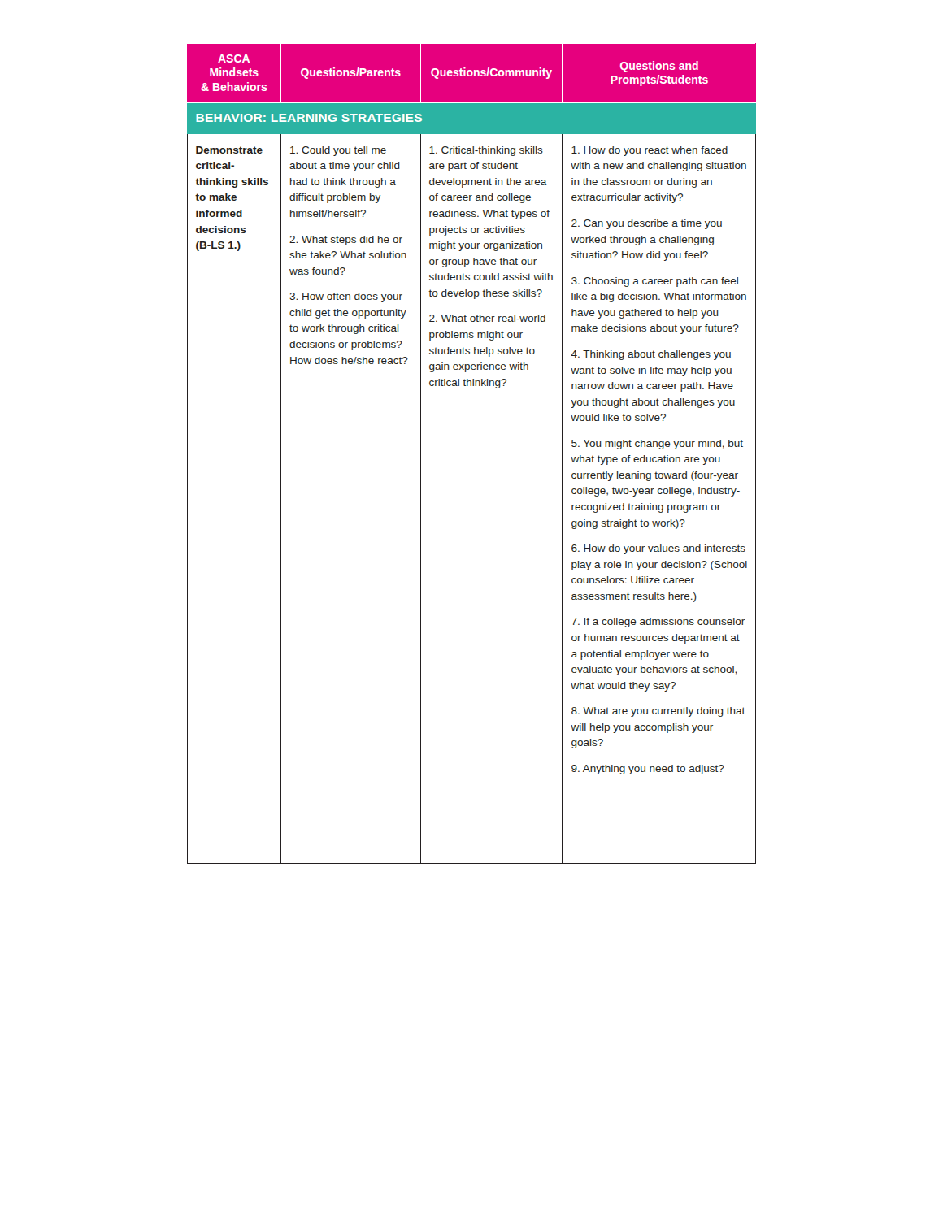| ASCA Mindsets & Behaviors | Questions/Parents | Questions/Community | Questions and Prompts/Students |
| --- | --- | --- | --- |
| BEHAVIOR: LEARNING STRATEGIES |
| Demonstrate critical-thinking skills to make informed decisions (B-LS 1.) | 1. Could you tell me about a time your child had to think through a difficult problem by himself/herself? 2. What steps did he or she take? What solution was found? 3. How often does your child get the opportunity to work through critical decisions or problems? How does he/she react? | 1. Critical-thinking skills are part of student development in the area of career and college readiness. What types of projects or activities might your organization or group have that our students could assist with to develop these skills? 2. What other real-world problems might our students help solve to gain experience with critical thinking? | 1. How do you react when faced with a new and challenging situation in the classroom or during an extracurricular activity? 2. Can you describe a time you worked through a challenging situation? How did you feel? 3. Choosing a career path can feel like a big decision. What information have you gathered to help you make decisions about your future? 4. Thinking about challenges you want to solve in life may help you narrow down a career path. Have you thought about challenges you would like to solve? 5. You might change your mind, but what type of education are you currently leaning toward (four-year college, two-year college, industry-recognized training program or going straight to work)? 6. How do your values and interests play a role in your decision? (School counselors: Utilize career assessment results here.) 7. If a college admissions counselor or human resources department at a potential employer were to evaluate your behaviors at school, what would they say? 8. What are you currently doing that will help you accomplish your goals? 9. Anything you need to adjust? |